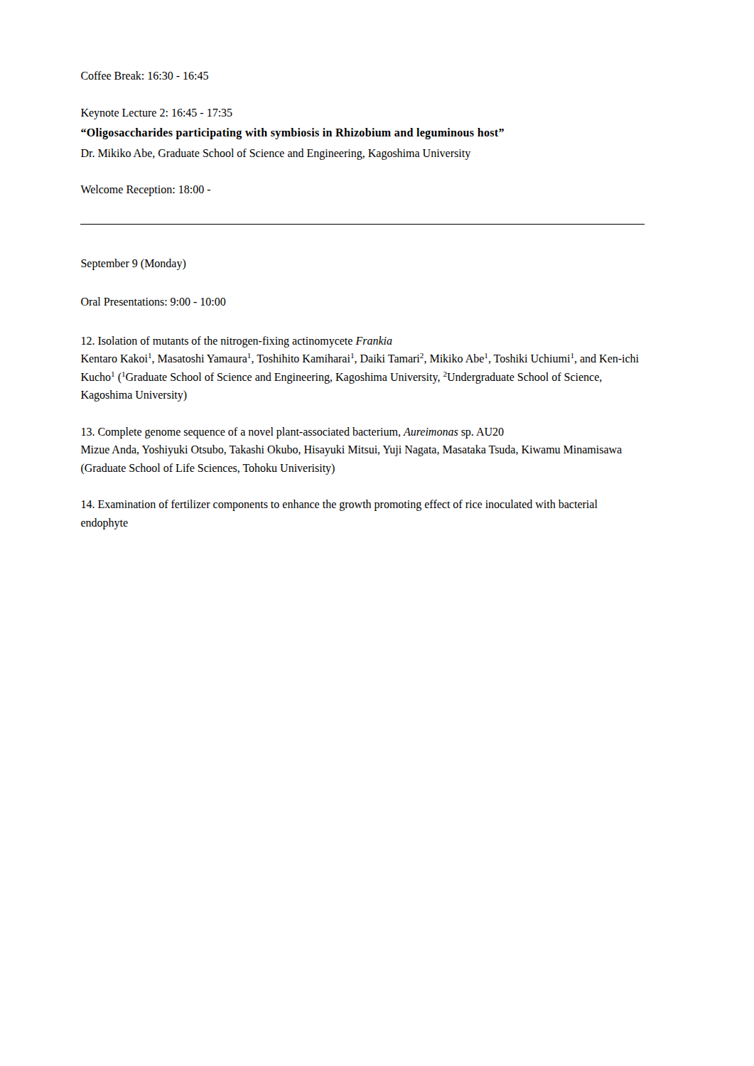Coffee Break: 16:30 - 16:45
Keynote Lecture 2: 16:45 - 17:35
“Oligosaccharides participating with symbiosis in Rhizobium and leguminous host”
Dr. Mikiko Abe, Graduate School of Science and Engineering, Kagoshima University
Welcome Reception: 18:00 -
September 9 (Monday)
Oral Presentations: 9:00 - 10:00
12. Isolation of mutants of the nitrogen-fixing actinomycete Frankia
Kentaro Kakoi1, Masatoshi Yamaura1, Toshihito Kamiharai1, Daiki Tamari2, Mikiko Abe1, Toshiki Uchiumi1, and Ken-ichi Kucho1 (1Graduate School of Science and Engineering, Kagoshima University, 2Undergraduate School of Science, Kagoshima University)
13. Complete genome sequence of a novel plant-associated bacterium, Aureimonas sp. AU20
Mizue Anda, Yoshiyuki Otsubo, Takashi Okubo, Hisayuki Mitsui, Yuji Nagata, Masataka Tsuda, Kiwamu Minamisawa (Graduate School of Life Sciences, Tohoku Univerisity)
14. Examination of fertilizer components to enhance the growth promoting effect of rice inoculated with bacterial endophyte